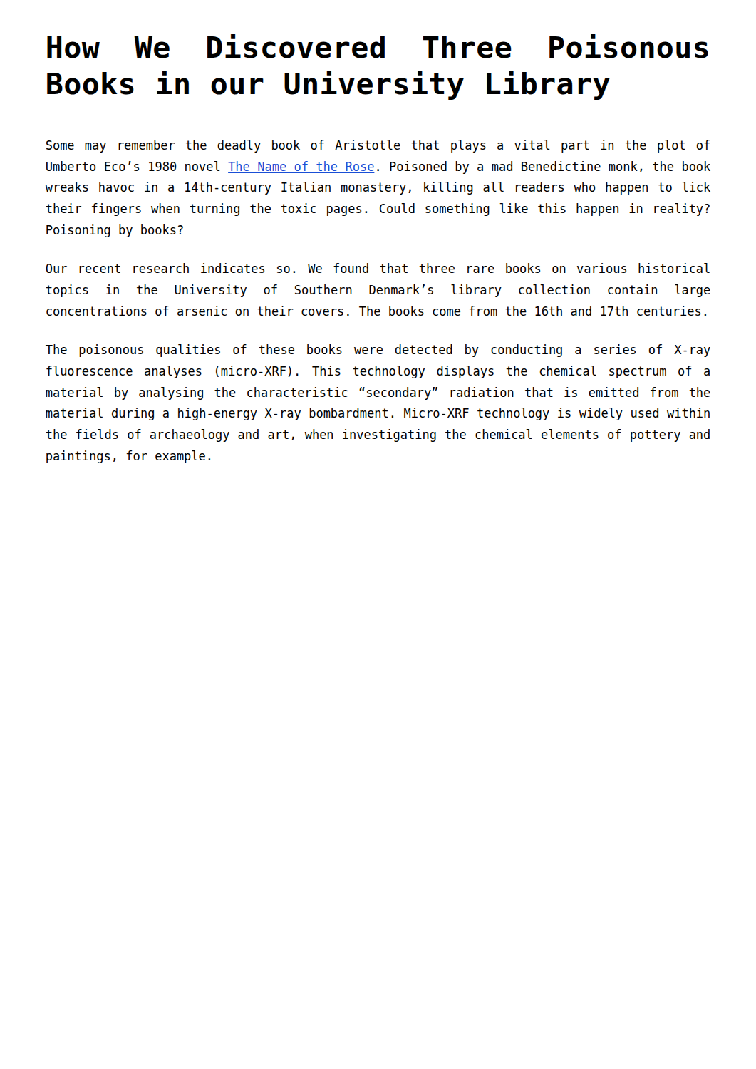How We Discovered Three Poisonous Books in our University Library
Some may remember the deadly book of Aristotle that plays a vital part in the plot of Umberto Eco’s 1980 novel The Name of the Rose. Poisoned by a mad Benedictine monk, the book wreaks havoc in a 14th-century Italian monastery, killing all readers who happen to lick their fingers when turning the toxic pages. Could something like this happen in reality? Poisoning by books?
Our recent research indicates so. We found that three rare books on various historical topics in the University of Southern Denmark’s library collection contain large concentrations of arsenic on their covers. The books come from the 16th and 17th centuries.
The poisonous qualities of these books were detected by conducting a series of X-ray fluorescence analyses (micro-XRF). This technology displays the chemical spectrum of a material by analysing the characteristic “secondary” radiation that is emitted from the material during a high-energy X-ray bombardment. Micro-XRF technology is widely used within the fields of archaeology and art, when investigating the chemical elements of pottery and paintings, for example.